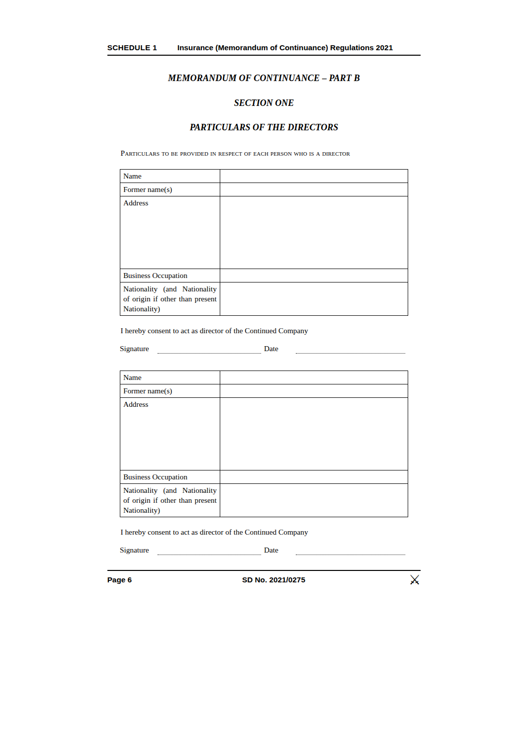SCHEDULE 1 Insurance (Memorandum of Continuance) Regulations 2021
MEMORANDUM OF CONTINUANCE – PART B
SECTION ONE
PARTICULARS OF THE DIRECTORS
Particulars to be provided in respect of each person who is a director
| Name | |
| Former name(s) | |
| Address | |
| Business Occupation | |
| Nationality (and Nationality of origin if other than present Nationality) | |
I hereby consent to act as director of the Continued Company
| Signature | | Date | |
| Name | |
| Former name(s) | |
| Address | |
| Business Occupation | |
| Nationality (and Nationality of origin if other than present Nationality) | |
I hereby consent to act as director of the Continued Company
| Signature | | Date | |
Page 6 SD No. 2021/0275 ⚔